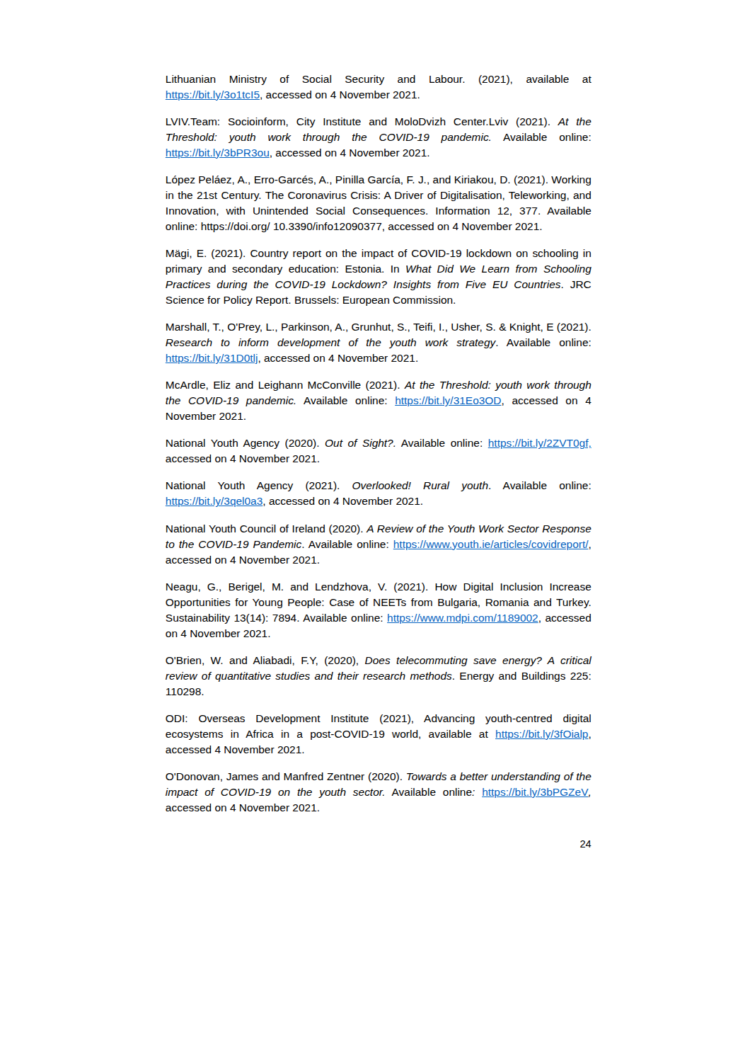Lithuanian Ministry of Social Security and Labour. (2021), available at https://bit.ly/3o1tcI5, accessed on 4 November 2021.
LVIV.Team: Socioinform, City Institute and MoloDvizh Center.Lviv (2021). At the Threshold: youth work through the COVID-19 pandemic. Available online: https://bit.ly/3bPR3ou, accessed on 4 November 2021.
López Peláez, A., Erro-Garcés, A., Pinilla García, F. J., and Kiriakou, D. (2021). Working in the 21st Century. The Coronavirus Crisis: A Driver of Digitalisation, Teleworking, and Innovation, with Unintended Social Consequences. Information 12, 377. Available online: https://doi.org/ 10.3390/info12090377, accessed on 4 November 2021.
Mägi, E. (2021). Country report on the impact of COVID-19 lockdown on schooling in primary and secondary education: Estonia. In What Did We Learn from Schooling Practices during the COVID-19 Lockdown? Insights from Five EU Countries. JRC Science for Policy Report. Brussels: European Commission.
Marshall, T., O'Prey, L., Parkinson, A., Grunhut, S., Teifi, I., Usher, S. & Knight, E (2021). Research to inform development of the youth work strategy. Available online: https://bit.ly/31D0tlj, accessed on 4 November 2021.
McArdle, Eliz and Leighann McConville (2021). At the Threshold: youth work through the COVID-19 pandemic. Available online: https://bit.ly/31Eo3OD, accessed on 4 November 2021.
National Youth Agency (2020). Out of Sight?. Available online: https://bit.ly/2ZVT0gf, accessed on 4 November 2021.
National Youth Agency (2021). Overlooked! Rural youth. Available online: https://bit.ly/3qel0a3, accessed on 4 November 2021.
National Youth Council of Ireland (2020). A Review of the Youth Work Sector Response to the COVID-19 Pandemic. Available online: https://www.youth.ie/articles/covidreport/, accessed on 4 November 2021.
Neagu, G., Berigel, M. and Lendzhova, V. (2021). How Digital Inclusion Increase Opportunities for Young People: Case of NEETs from Bulgaria, Romania and Turkey. Sustainability 13(14): 7894. Available online: https://www.mdpi.com/1189002, accessed on 4 November 2021.
O'Brien, W. and Aliabadi, F.Y, (2020), Does telecommuting save energy? A critical review of quantitative studies and their research methods. Energy and Buildings 225: 110298.
ODI: Overseas Development Institute (2021), Advancing youth-centred digital ecosystems in Africa in a post-COVID-19 world, available at https://bit.ly/3fOialp, accessed 4 November 2021.
O'Donovan, James and Manfred Zentner (2020). Towards a better understanding of the impact of COVID-19 on the youth sector. Available online: https://bit.ly/3bPGZeV, accessed on 4 November 2021.
24